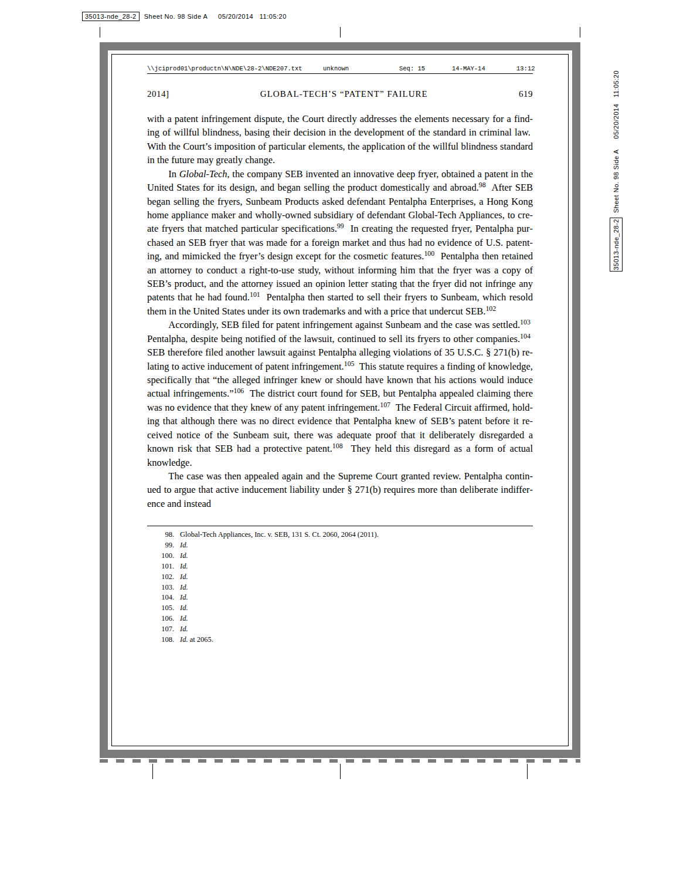35013-nde_28-2 Sheet No. 98 Side A 05/20/2014 11:05:20
\\jciprod01\productn\N\NDE\28-2\NDE207.txt unknown Seq: 1514-MAY-1413:12
2014]
GLOBAL-TECH’S “PATENT” FAILURE
619
with a patent infringement dispute, the Court directly addresses the elements necessary for a finding of willful blindness, basing their decision in the development of the standard in criminal law. With the Court’s imposition of particular elements, the application of the willful blindness standard in the future may greatly change.
In Global-Tech, the company SEB invented an innovative deep fryer, obtained a patent in the United States for its design, and began selling the product domestically and abroad.98 After SEB began selling the fryers, Sunbeam Products asked defendant Pentalpha Enterprises, a Hong Kong home appliance maker and wholly-owned subsidiary of defendant Global-Tech Appliances, to create fryers that matched particular specifications.99 In creating the requested fryer, Pentalpha purchased an SEB fryer that was made for a foreign market and thus had no evidence of U.S. patenting, and mimicked the fryer’s design except for the cosmetic features.100 Pentalpha then retained an attorney to conduct a right-to-use study, without informing him that the fryer was a copy of SEB’s product, and the attorney issued an opinion letter stating that the fryer did not infringe any patents that he had found.101 Pentalpha then started to sell their fryers to Sunbeam, which resold them in the United States under its own trademarks and with a price that undercut SEB.102
Accordingly, SEB filed for patent infringement against Sunbeam and the case was settled.103 Pentalpha, despite being notified of the lawsuit, continued to sell its fryers to other companies.104 SEB therefore filed another lawsuit against Pentalpha alleging violations of 35 U.S.C. § 271(b) relating to active inducement of patent infringement.105 This statute requires a finding of knowledge, specifically that “the alleged infringer knew or should have known that his actions would induce actual infringements.”106 The district court found for SEB, but Pentalpha appealed claiming there was no evidence that they knew of any patent infringement.107 The Federal Circuit affirmed, holding that although there was no direct evidence that Pentalpha knew of SEB’s patent before it received notice of the Sunbeam suit, there was adequate proof that it deliberately disregarded a known risk that SEB had a protective patent.108 They held this disregard as a form of actual knowledge.
The case was then appealed again and the Supreme Court granted review. Pentalpha continued to argue that active inducement liability under § 271(b) requires more than deliberate indifference and instead
98.
Global-Tech Appliances, Inc. v. SEB, 131 S. Ct. 2060, 2064 (2011).
99.
Id.
100.
Id.
101.
Id.
102.
Id.
103.
Id.
104.
Id.
105.
Id.
106.
Id.
107.
Id.
108.
Id. at 2065.
35013-nde_28-2 Sheet No. 98 Side A 05/20/2014 11:05:20